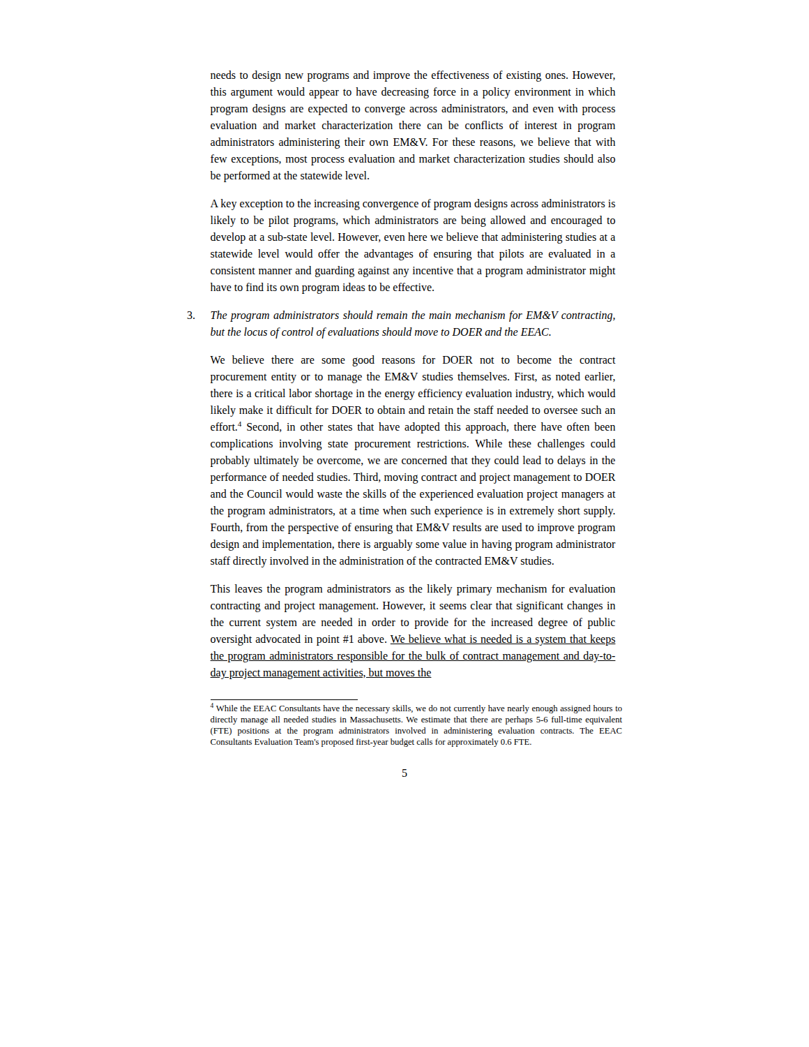needs to design new programs and improve the effectiveness of existing ones. However, this argument would appear to have decreasing force in a policy environment in which program designs are expected to converge across administrators, and even with process evaluation and market characterization there can be conflicts of interest in program administrators administering their own EM&V. For these reasons, we believe that with few exceptions, most process evaluation and market characterization studies should also be performed at the statewide level.
A key exception to the increasing convergence of program designs across administrators is likely to be pilot programs, which administrators are being allowed and encouraged to develop at a sub-state level. However, even here we believe that administering studies at a statewide level would offer the advantages of ensuring that pilots are evaluated in a consistent manner and guarding against any incentive that a program administrator might have to find its own program ideas to be effective.
3.
The program administrators should remain the main mechanism for EM&V contracting, but the locus of control of evaluations should move to DOER and the EEAC.
We believe there are some good reasons for DOER not to become the contract procurement entity or to manage the EM&V studies themselves. First, as noted earlier, there is a critical labor shortage in the energy efficiency evaluation industry, which would likely make it difficult for DOER to obtain and retain the staff needed to oversee such an effort.4 Second, in other states that have adopted this approach, there have often been complications involving state procurement restrictions. While these challenges could probably ultimately be overcome, we are concerned that they could lead to delays in the performance of needed studies. Third, moving contract and project management to DOER and the Council would waste the skills of the experienced evaluation project managers at the program administrators, at a time when such experience is in extremely short supply. Fourth, from the perspective of ensuring that EM&V results are used to improve program design and implementation, there is arguably some value in having program administrator staff directly involved in the administration of the contracted EM&V studies.
This leaves the program administrators as the likely primary mechanism for evaluation contracting and project management. However, it seems clear that significant changes in the current system are needed in order to provide for the increased degree of public oversight advocated in point #1 above. We believe what is needed is a system that keeps the program administrators responsible for the bulk of contract management and day-to-day project management activities, but moves the
4 While the EEAC Consultants have the necessary skills, we do not currently have nearly enough assigned hours to directly manage all needed studies in Massachusetts. We estimate that there are perhaps 5-6 full-time equivalent (FTE) positions at the program administrators involved in administering evaluation contracts. The EEAC Consultants Evaluation Team's proposed first-year budget calls for approximately 0.6 FTE.
5